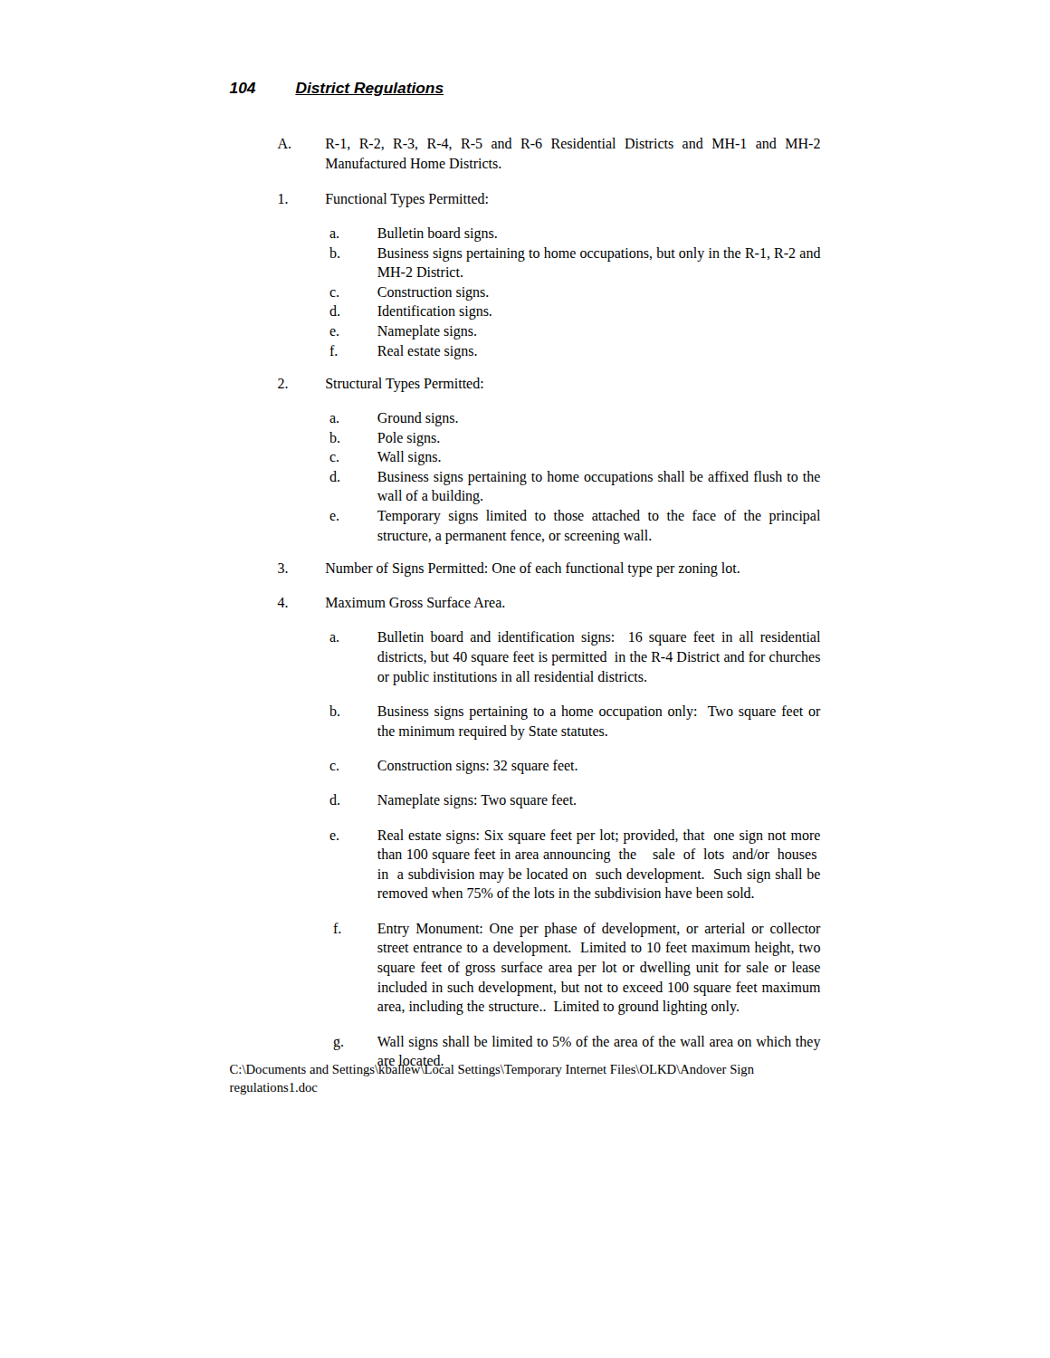104 District Regulations
A.
R-1, R-2, R-3, R-4, R-5 and R-6 Residential Districts and MH-1 and MH-2 Manufactured Home Districts.
1.
Functional Types Permitted:
a.
Bulletin board signs.
b.
Business signs pertaining to home occupations, but only in the R-1, R-2 and MH-2 District.
c.
Construction signs.
d.
Identification signs.
e.
Nameplate signs.
f.
Real estate signs.
2.
Structural Types Permitted:
a.
Ground signs.
b.
Pole signs.
c.
Wall signs.
d.
Business signs pertaining to home occupations shall be affixed flush to the wall of a building.
e.
Temporary signs limited to those attached to the face of the principal structure, a permanent fence, or screening wall.
3.
Number of Signs Permitted: One of each functional type per zoning lot.
4.
Maximum Gross Surface Area.
a.
Bulletin board and identification signs: 16 square feet in all residential districts, but 40 square feet is permitted in the R-4 District and for churches or public institutions in all residential districts.
b.
Business signs pertaining to a home occupation only: Two square feet or the minimum required by State statutes.
c.
Construction signs: 32 square feet.
d.
Nameplate signs: Two square feet.
e.
Real estate signs: Six square feet per lot; provided, that one sign not more than 100 square feet in area announcing the sale of lots and/or houses in a subdivision may be located on such development. Such sign shall be removed when 75% of the lots in the subdivision have been sold.
f.
Entry Monument: One per phase of development, or arterial or collector street entrance to a development. Limited to 10 feet maximum height, two square feet of gross surface area per lot or dwelling unit for sale or lease included in such development, but not to exceed 100 square feet maximum area, including the structure.. Limited to ground lighting only.
g.
Wall signs shall be limited to 5% of the area of the wall area on which they are located.
C:\Documents and Settings\kballew\Local Settings\Temporary Internet Files\OLKD\Andover Sign regulations1.doc